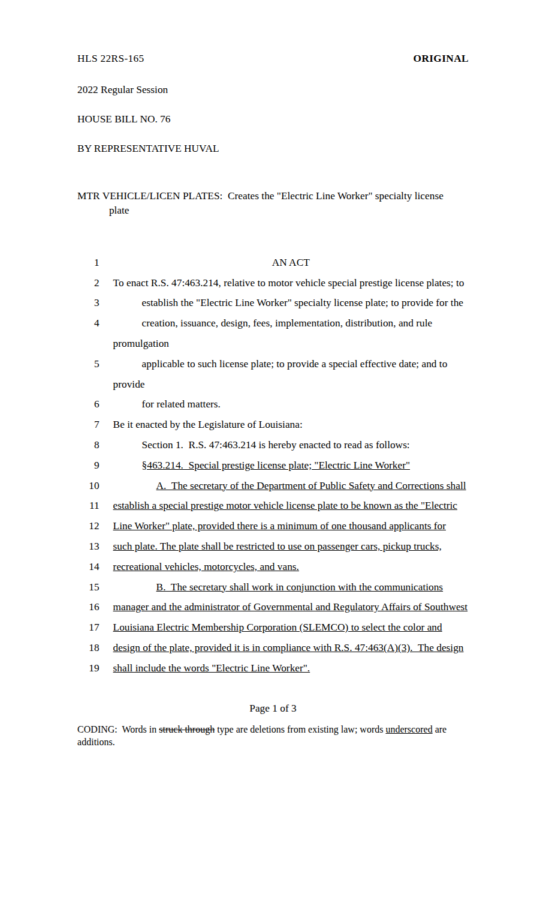HLS 22RS-165
ORIGINAL
2022 Regular Session
HOUSE BILL NO. 76
BY REPRESENTATIVE HUVAL
MTR VEHICLE/LICEN PLATES: Creates the "Electric Line Worker" specialty license plate
1 AN ACT
2 To enact R.S. 47:463.214, relative to motor vehicle special prestige license plates; to
3 establish the "Electric Line Worker" specialty license plate; to provide for the
4 creation, issuance, design, fees, implementation, distribution, and rule promulgation
5 applicable to such license plate; to provide a special effective date; and to provide
6 for related matters.
7 Be it enacted by the Legislature of Louisiana:
8 Section 1. R.S. 47:463.214 is hereby enacted to read as follows:
9§463.214. Special prestige license plate; "Electric Line Worker"
10 A. The secretary of the Department of Public Safety and Corrections shall
11 establish a special prestige motor vehicle license plate to be known as the "Electric
12 Line Worker" plate, provided there is a minimum of one thousand applicants for
13 such plate. The plate shall be restricted to use on passenger cars, pickup trucks,
14 recreational vehicles, motorcycles, and vans.
15 B. The secretary shall work in conjunction with the communications
16 manager and the administrator of Governmental and Regulatory Affairs of Southwest
17 Louisiana Electric Membership Corporation (SLEMCO) to select the color and
18 design of the plate, provided it is in compliance with R.S. 47:463(A)(3). The design
19 shall include the words "Electric Line Worker".
Page 1 of 3
CODING: Words in struck through type are deletions from existing law; words underscored are additions.